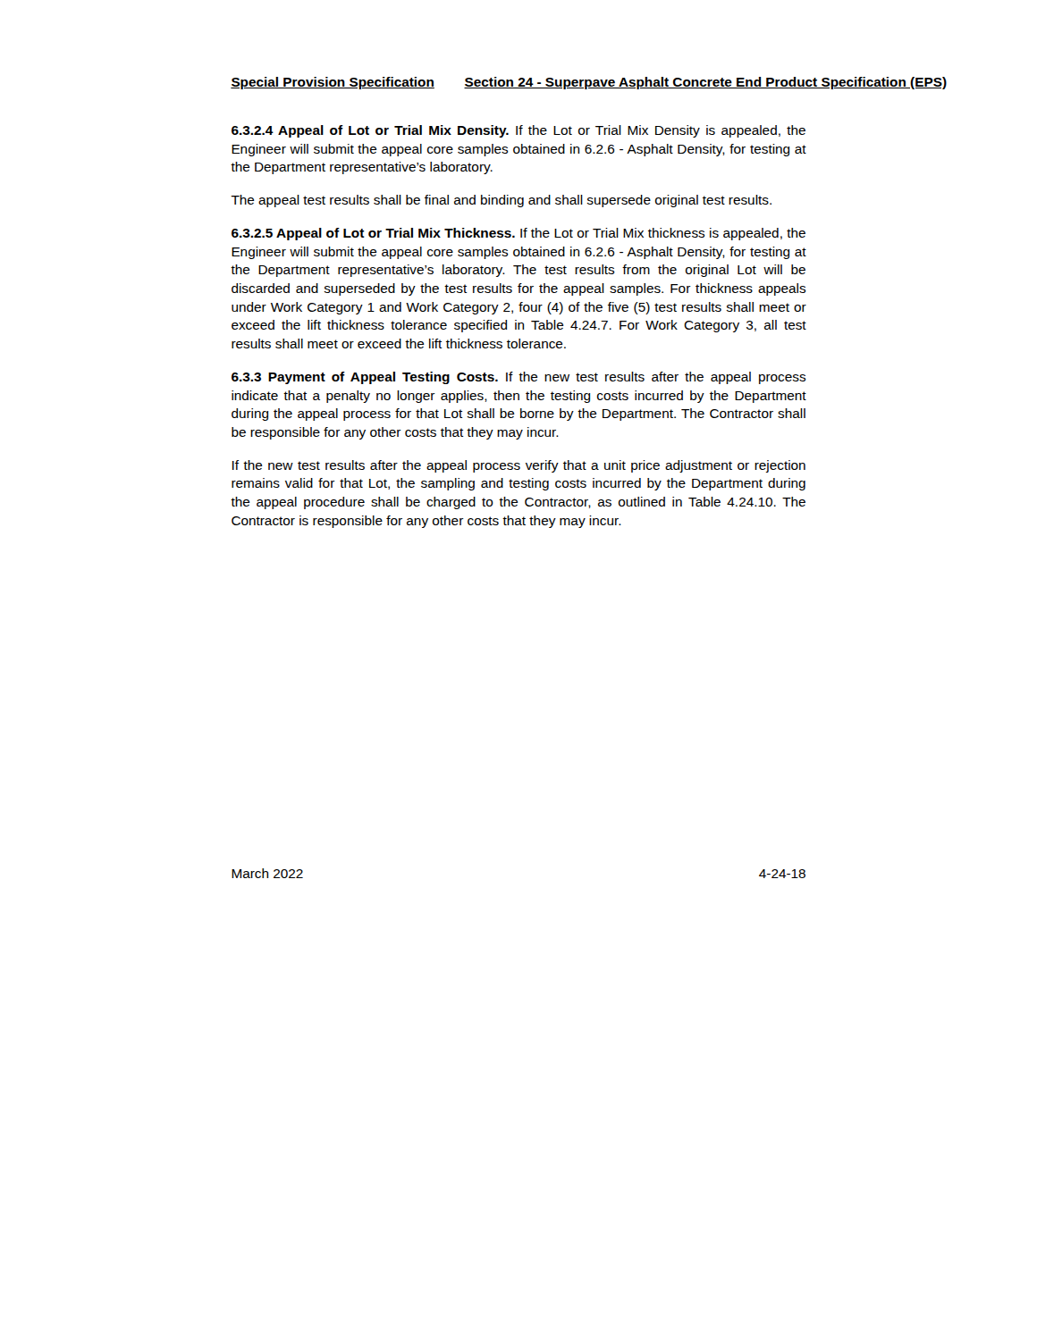Special Provision SpecificationSection 24 - Superpave Asphalt Concrete End Product Specification (EPS)
6.3.2.4 Appeal of Lot or Trial Mix Density. If the Lot or Trial Mix Density is appealed, the Engineer will submit the appeal core samples obtained in 6.2.6 - Asphalt Density, for testing at the Department representative’s laboratory.
The appeal test results shall be final and binding and shall supersede original test results.
6.3.2.5 Appeal of Lot or Trial Mix Thickness. If the Lot or Trial Mix thickness is appealed, the Engineer will submit the appeal core samples obtained in 6.2.6 - Asphalt Density, for testing at the Department representative’s laboratory. The test results from the original Lot will be discarded and superseded by the test results for the appeal samples. For thickness appeals under Work Category 1 and Work Category 2, four (4) of the five (5) test results shall meet or exceed the lift thickness tolerance specified in Table 4.24.7. For Work Category 3, all test results shall meet or exceed the lift thickness tolerance.
6.3.3 Payment of Appeal Testing Costs. If the new test results after the appeal process indicate that a penalty no longer applies, then the testing costs incurred by the Department during the appeal process for that Lot shall be borne by the Department. The Contractor shall be responsible for any other costs that they may incur.
If the new test results after the appeal process verify that a unit price adjustment or rejection remains valid for that Lot, the sampling and testing costs incurred by the Department during the appeal procedure shall be charged to the Contractor, as outlined in Table 4.24.10. The Contractor is responsible for any other costs that they may incur.
March 2022 4-24-18